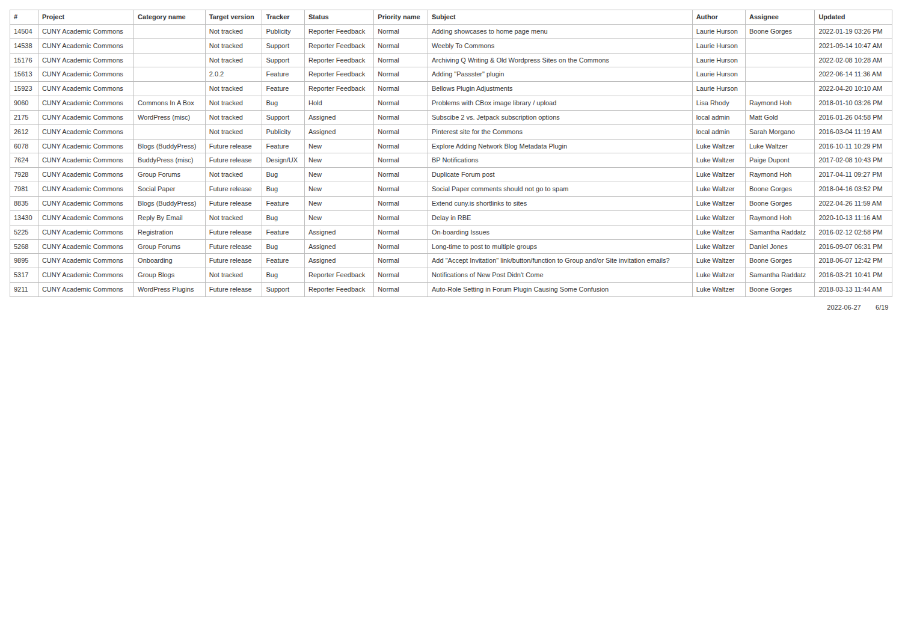| # | Project | Category name | Target version | Tracker | Status | Priority name | Subject | Author | Assignee | Updated |
| --- | --- | --- | --- | --- | --- | --- | --- | --- | --- | --- |
| 14504 | CUNY Academic Commons | | Not tracked | Publicity | Reporter Feedback | Normal | Adding showcases to home page menu | Laurie Hurson | Boone Gorges | 2022-01-19 03:26 PM |
| 14538 | CUNY Academic Commons | | Not tracked | Support | Reporter Feedback | Normal | Weebly To Commons | Laurie Hurson | | 2021-09-14 10:47 AM |
| 15176 | CUNY Academic Commons | | Not tracked | Support | Reporter Feedback | Normal | Archiving Q Writing & Old Wordpress Sites on the Commons | Laurie Hurson | | 2022-02-08 10:28 AM |
| 15613 | CUNY Academic Commons | | 2.0.2 | Feature | Reporter Feedback | Normal | Adding "Passster" plugin | Laurie Hurson | | 2022-06-14 11:36 AM |
| 15923 | CUNY Academic Commons | | Not tracked | Feature | Reporter Feedback | Normal | Bellows Plugin Adjustments | Laurie Hurson | | 2022-04-20 10:10 AM |
| 9060 | CUNY Academic Commons | Commons In A Box | Not tracked | Bug | Hold | Normal | Problems with CBox image library / upload | Lisa Rhody | Raymond Hoh | 2018-01-10 03:26 PM |
| 2175 | CUNY Academic Commons | WordPress (misc) | Not tracked | Support | Assigned | Normal | Subscibe 2 vs. Jetpack subscription options | local admin | Matt Gold | 2016-01-26 04:58 PM |
| 2612 | CUNY Academic Commons | | Not tracked | Publicity | Assigned | Normal | Pinterest site for the Commons | local admin | Sarah Morgano | 2016-03-04 11:19 AM |
| 6078 | CUNY Academic Commons | Blogs (BuddyPress) | Future release | Feature | New | Normal | Explore Adding Network Blog Metadata Plugin | Luke Waltzer | Luke Waltzer | 2016-10-11 10:29 PM |
| 7624 | CUNY Academic Commons | BuddyPress (misc) | Future release | Design/UX | New | Normal | BP Notifications | Luke Waltzer | Paige Dupont | 2017-02-08 10:43 PM |
| 7928 | CUNY Academic Commons | Group Forums | Not tracked | Bug | New | Normal | Duplicate Forum post | Luke Waltzer | Raymond Hoh | 2017-04-11 09:27 PM |
| 7981 | CUNY Academic Commons | Social Paper | Future release | Bug | New | Normal | Social Paper comments should not go to spam | Luke Waltzer | Boone Gorges | 2018-04-16 03:52 PM |
| 8835 | CUNY Academic Commons | Blogs (BuddyPress) | Future release | Feature | New | Normal | Extend cuny.is shortlinks to sites | Luke Waltzer | Boone Gorges | 2022-04-26 11:59 AM |
| 13430 | CUNY Academic Commons | Reply By Email | Not tracked | Bug | New | Normal | Delay in RBE | Luke Waltzer | Raymond Hoh | 2020-10-13 11:16 AM |
| 5225 | CUNY Academic Commons | Registration | Future release | Feature | Assigned | Normal | On-boarding Issues | Luke Waltzer | Samantha Raddatz | 2016-02-12 02:58 PM |
| 5268 | CUNY Academic Commons | Group Forums | Future release | Bug | Assigned | Normal | Long-time to post to multiple groups | Luke Waltzer | Daniel Jones | 2016-09-07 06:31 PM |
| 9895 | CUNY Academic Commons | Onboarding | Future release | Feature | Assigned | Normal | Add "Accept Invitation" link/button/function to Group and/or Site invitation emails? | Luke Waltzer | Boone Gorges | 2018-06-07 12:42 PM |
| 5317 | CUNY Academic Commons | Group Blogs | Not tracked | Bug | Reporter Feedback | Normal | Notifications of New Post Didn't Come | Luke Waltzer | Samantha Raddatz | 2016-03-21 10:41 PM |
| 9211 | CUNY Academic Commons | WordPress Plugins | Future release | Support | Reporter Feedback | Normal | Auto-Role Setting in Forum Plugin Causing Some Confusion | Luke Waltzer | Boone Gorges | 2018-03-13 11:44 AM |
| 2022-06-27 6/19 |